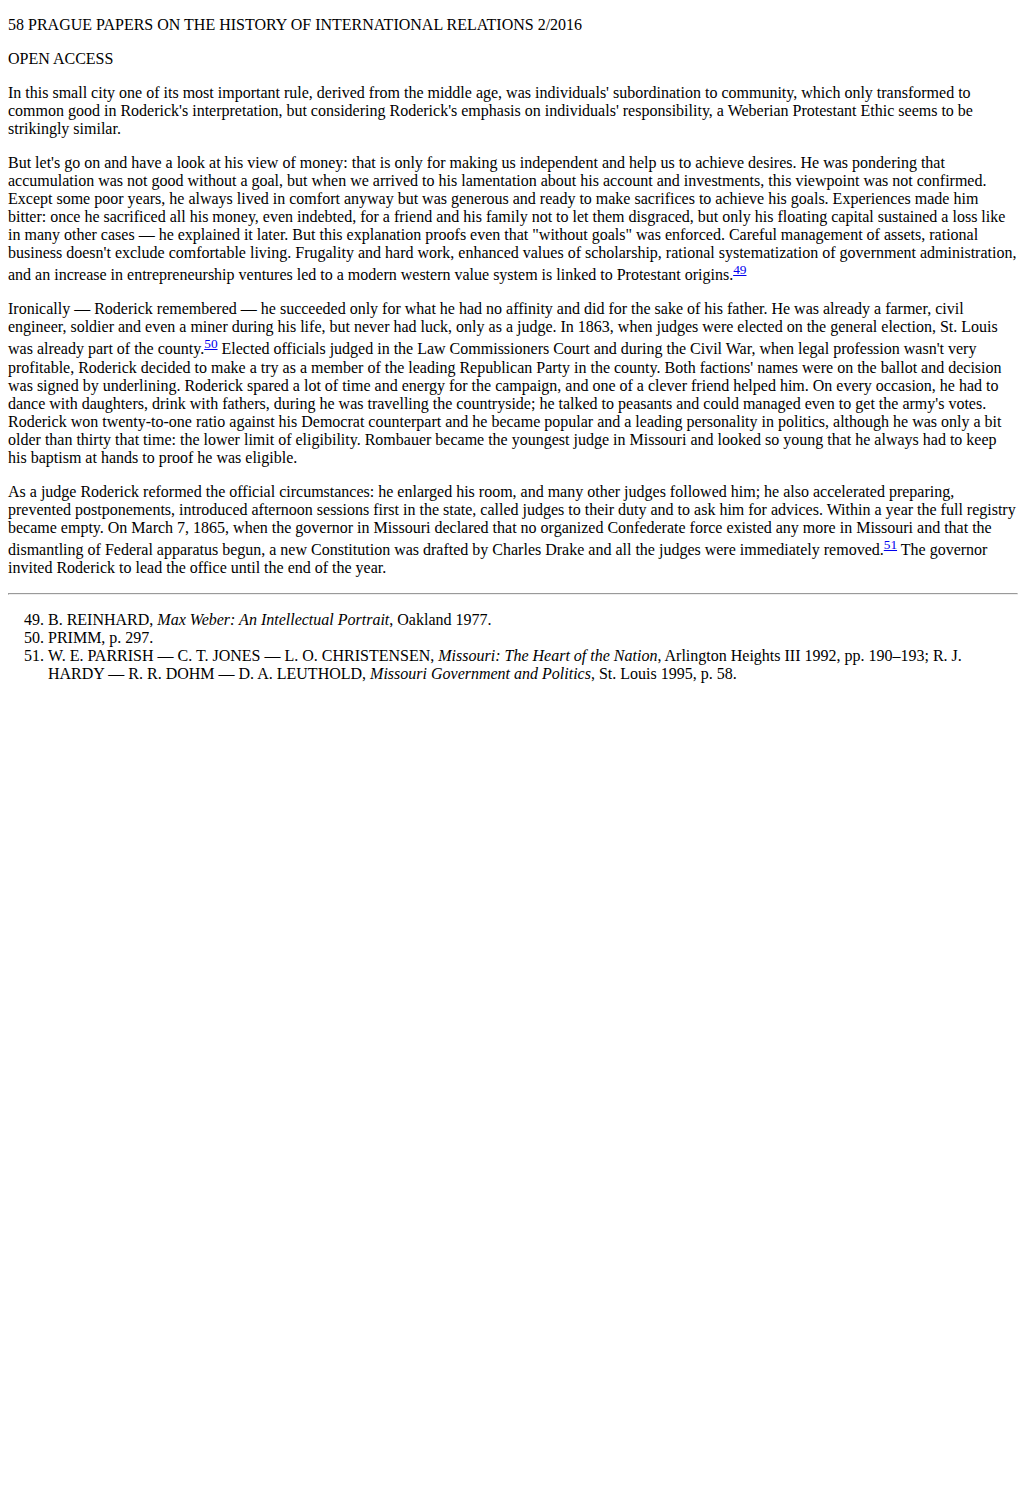58 PRAGUE PAPERS ON THE HISTORY OF INTERNATIONAL RELATIONS 2/2016
OPEN ACCESS
In this small city one of its most important rule, derived from the middle age, was individuals' subordination to community, which only transformed to common good in Roderick's interpretation, but considering Roderick's emphasis on individuals' responsibility, a Weberian Protestant Ethic seems to be strikingly similar.
But let's go on and have a look at his view of money: that is only for making us independent and help us to achieve desires. He was pondering that accumulation was not good without a goal, but when we arrived to his lamentation about his account and investments, this viewpoint was not confirmed. Except some poor years, he always lived in comfort anyway but was generous and ready to make sacrifices to achieve his goals. Experiences made him bitter: once he sacrificed all his money, even indebted, for a friend and his family not to let them disgraced, but only his floating capital sustained a loss like in many other cases — he explained it later. But this explanation proofs even that "without goals" was enforced. Careful management of assets, rational business doesn't exclude comfortable living. Frugality and hard work, enhanced values of scholarship, rational systematization of government administration, and an increase in entrepreneurship ventures led to a modern western value system is linked to Protestant origins.49
Ironically — Roderick remembered — he succeeded only for what he had no affinity and did for the sake of his father. He was already a farmer, civil engineer, soldier and even a miner during his life, but never had luck, only as a judge. In 1863, when judges were elected on the general election, St. Louis was already part of the county.50 Elected officials judged in the Law Commissioners Court and during the Civil War, when legal profession wasn't very profitable, Roderick decided to make a try as a member of the leading Republican Party in the county. Both factions' names were on the ballot and decision was signed by underlining. Roderick spared a lot of time and energy for the campaign, and one of a clever friend helped him. On every occasion, he had to dance with daughters, drink with fathers, during he was travelling the countryside; he talked to peasants and could managed even to get the army's votes. Roderick won twenty-to-one ratio against his Democrat counterpart and he became popular and a leading personality in politics, although he was only a bit older than thirty that time: the lower limit of eligibility. Rombauer became the youngest judge in Missouri and looked so young that he always had to keep his baptism at hands to proof he was eligible.
As a judge Roderick reformed the official circumstances: he enlarged his room, and many other judges followed him; he also accelerated preparing, prevented postponements, introduced afternoon sessions first in the state, called judges to their duty and to ask him for advices. Within a year the full registry became empty. On March 7, 1865, when the governor in Missouri declared that no organized Confederate force existed any more in Missouri and that the dismantling of Federal apparatus begun, a new Constitution was drafted by Charles Drake and all the judges were immediately removed.51 The governor invited Roderick to lead the office until the end of the year.
B. REINHARD, Max Weber: An Intellectual Portrait, Oakland 1977.
PRIMM, p. 297.
W. E. PARRISH — C. T. JONES — L. O. CHRISTENSEN, Missouri: The Heart of the Nation, Arlington Heights III 1992, pp. 190–193; R. J. HARDY — R. R. DOHM — D. A. LEUTHOLD, Missouri Government and Politics, St. Louis 1995, p. 58.